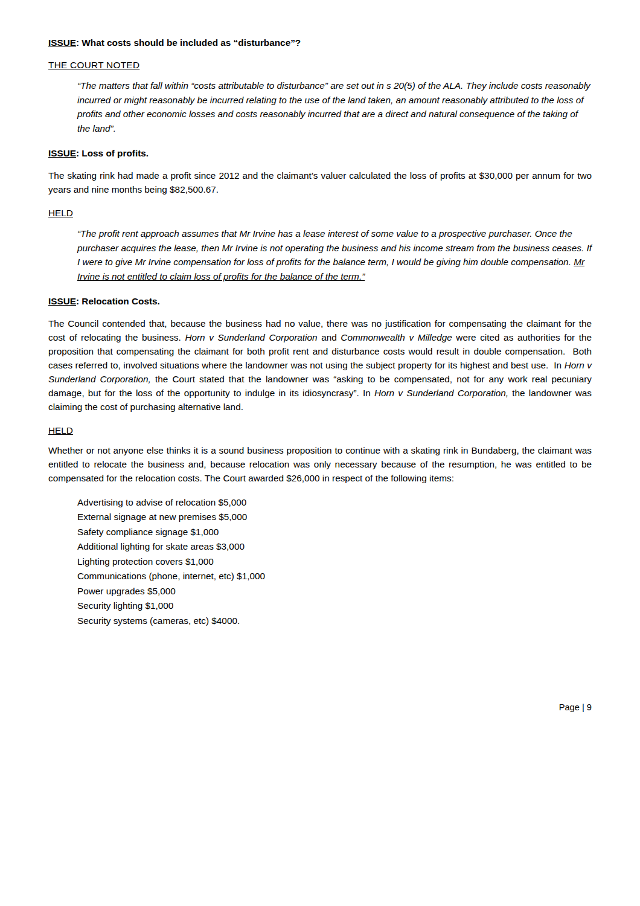ISSUE: What costs should be included as “disturbance”?
THE COURT NOTED
“The matters that fall within “costs attributable to disturbance” are set out in s 20(5) of the ALA. They include costs reasonably incurred or might reasonably be incurred relating to the use of the land taken, an amount reasonably attributed to the loss of profits and other economic losses and costs reasonably incurred that are a direct and natural consequence of the taking of the land”.
ISSUE: Loss of profits.
The skating rink had made a profit since 2012 and the claimant’s valuer calculated the loss of profits at $30,000 per annum for two years and nine months being $82,500.67.
HELD
“The profit rent approach assumes that Mr Irvine has a lease interest of some value to a prospective purchaser. Once the purchaser acquires the lease, then Mr Irvine is not operating the business and his income stream from the business ceases. If I were to give Mr Irvine compensation for loss of profits for the balance term, I would be giving him double compensation. Mr Irvine is not entitled to claim loss of profits for the balance of the term.”
ISSUE: Relocation Costs.
The Council contended that, because the business had no value, there was no justification for compensating the claimant for the cost of relocating the business. Horn v Sunderland Corporation and Commonwealth v Milledge were cited as authorities for the proposition that compensating the claimant for both profit rent and disturbance costs would result in double compensation. Both cases referred to, involved situations where the landowner was not using the subject property for its highest and best use. In Horn v Sunderland Corporation, the Court stated that the landowner was “asking to be compensated, not for any work real pecuniary damage, but for the loss of the opportunity to indulge in its idiosyncrasy”. In Horn v Sunderland Corporation, the landowner was claiming the cost of purchasing alternative land.
HELD
Whether or not anyone else thinks it is a sound business proposition to continue with a skating rink in Bundaberg, the claimant was entitled to relocate the business and, because relocation was only necessary because of the resumption, he was entitled to be compensated for the relocation costs. The Court awarded $26,000 in respect of the following items:
Advertising to advise of relocation $5,000
External signage at new premises $5,000
Safety compliance signage $1,000
Additional lighting for skate areas $3,000
Lighting protection covers $1,000
Communications (phone, internet, etc) $1,000
Power upgrades $5,000
Security lighting $1,000
Security systems (cameras, etc) $4000.
Page | 9